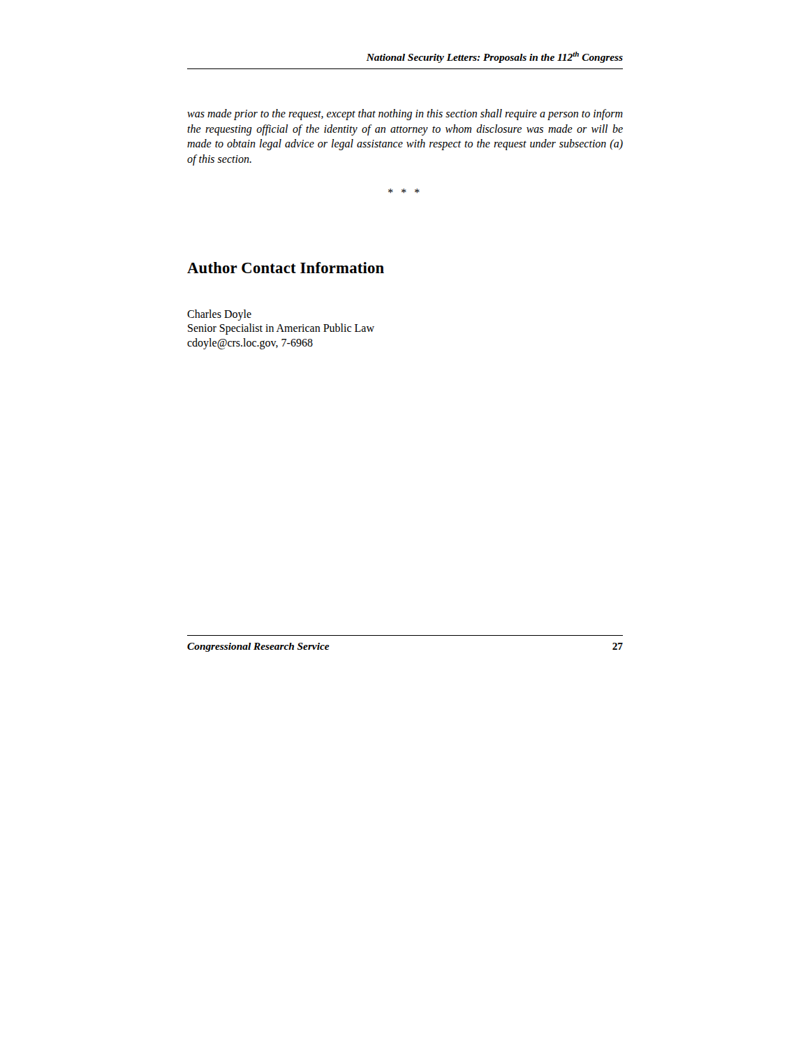National Security Letters: Proposals in the 112th Congress
was made prior to the request, except that nothing in this section shall require a person to inform the requesting official of the identity of an attorney to whom disclosure was made or will be made to obtain legal advice or legal assistance with respect to the request under subsection (a) of this section.
* * *
Author Contact Information
Charles Doyle
Senior Specialist in American Public Law
cdoyle@crs.loc.gov, 7-6968
Congressional Research Service 27